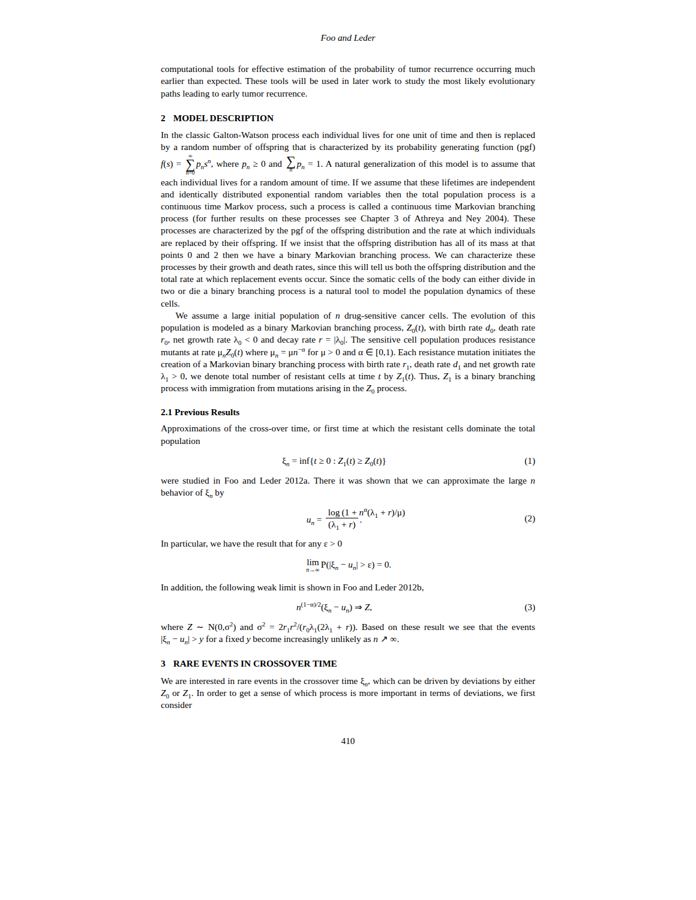Foo and Leder
computational tools for effective estimation of the probability of tumor recurrence occurring much earlier than expected. These tools will be used in later work to study the most likely evolutionary paths leading to early tumor recurrence.
2 MODEL DESCRIPTION
In the classic Galton-Watson process each individual lives for one unit of time and then is replaced by a random number of offspring that is characterized by its probability generating function (pgf) f(s) = ∞∑n=0 pnsn, where pn ≥ 0 and ∑n pn = 1. A natural generalization of this model is to assume that each individual lives for a random amount of time. If we assume that these lifetimes are independent and identically distributed exponential random variables then the total population process is a continuous time Markov process, such a process is called a continuous time Markovian branching process (for further results on these processes see Chapter 3 of Athreya and Ney 2004). These processes are characterized by the pgf of the offspring distribution and the rate at which individuals are replaced by their offspring. If we insist that the offspring distribution has all of its mass at that points 0 and 2 then we have a binary Markovian branching process. We can characterize these processes by their growth and death rates, since this will tell us both the offspring distribution and the total rate at which replacement events occur. Since the somatic cells of the body can either divide in two or die a binary branching process is a natural tool to model the population dynamics of these cells.
We assume a large initial population of n drug-sensitive cancer cells. The evolution of this population is modeled as a binary Markovian branching process, Z0(t), with birth rate d0, death rate r0, net growth rate λ0 < 0 and decay rate r = |λ0|. The sensitive cell population produces resistance mutants at rate μnZ0(t) where μn = μn−α for μ > 0 and α ∈ [0,1). Each resistance mutation initiates the creation of a Markovian binary branching process with birth rate r1, death rate d1 and net growth rate λ1 > 0, we denote total number of resistant cells at time t by Z1(t). Thus, Z1 is a binary branching process with immigration from mutations arising in the Z0 process.
2.1 Previous Results
Approximations of the cross-over time, or first time at which the resistant cells dominate the total population
ξn = inf{t ≥ 0 : Z1(t) ≥ Z0(t)}
(1)
were studied in Foo and Leder 2012a. There it was shown that we can approximate the large n behavior of ξn by
un = log (1 + nα(λ1 + r)/μ) (λ1 + r) .
(2)
In particular, we have the result that for any ε > 0
lim n→∞P(|ξn − un| > ε) = 0.
In addition, the following weak limit is shown in Foo and Leder 2012b,
n(1−α)/2(ξn − un) ⇒ Z,
(3)
where Z ∼ N(0,σ2) and σ2 = 2r1r2/(r0λ1(2λ1 + r)). Based on these result we see that the events |ξn − un| > y for a fixed y become increasingly unlikely as n ↗ ∞.
3 RARE EVENTS IN CROSSOVER TIME
We are interested in rare events in the crossover time ξn, which can be driven by deviations by either Z0 or Z1. In order to get a sense of which process is more important in terms of deviations, we first consider
410